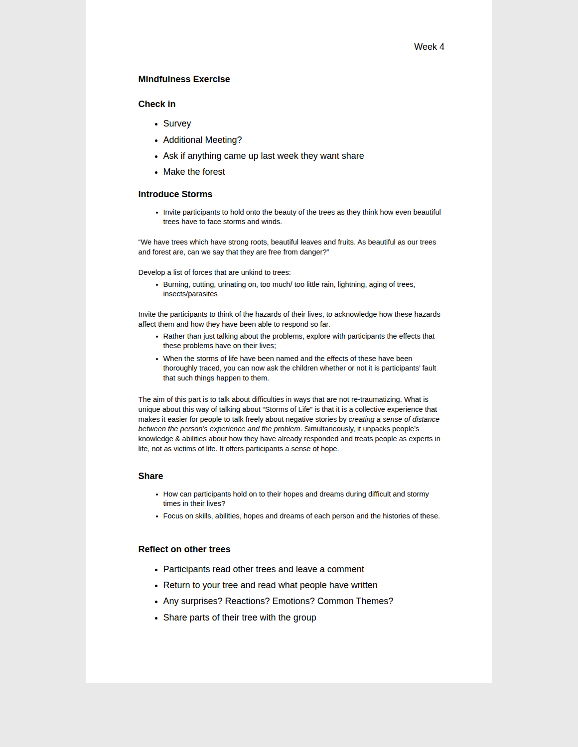Week 4
Mindfulness Exercise
Check in
Survey
Additional Meeting?
Ask if anything came up last week they want share
Make the forest
Introduce Storms
Invite participants to hold onto the beauty of the trees as they think how even beautiful trees have to face storms and winds.
“We have trees which have strong roots, beautiful leaves and fruits. As beautiful as our trees and forest are, can we say that they are free from danger?”
Develop a list of forces that are unkind to trees:
Burning, cutting, urinating on, too much/ too little rain, lightning, aging of trees, insects/parasites
Invite the participants to think of the hazards of their lives, to acknowledge how these hazards affect them and how they have been able to respond so far.
Rather than just talking about the problems, explore with participants the effects that these problems have on their lives;
When the storms of life have been named and the effects of these have been thoroughly traced, you can now ask the children whether or not it is participants’ fault that such things happen to them.
The aim of this part is to talk about difficulties in ways that are not re-traumatizing. What is unique about this way of talking about “Storms of Life” is that it is a collective experience that makes it easier for people to talk freely about negative stories by creating a sense of distance between the person’s experience and the problem. Simultaneously, it unpacks people’s knowledge & abilities about how they have already responded and treats people as experts in life, not as victims of life. It offers participants a sense of hope.
Share
How can participants hold on to their hopes and dreams during difficult and stormy times in their lives?
Focus on skills, abilities, hopes and dreams of each person and the histories of these.
Reflect on other trees
Participants read other trees and leave a comment
Return to your tree and read what people have written
Any surprises? Reactions? Emotions? Common Themes?
Share parts of their tree with the group